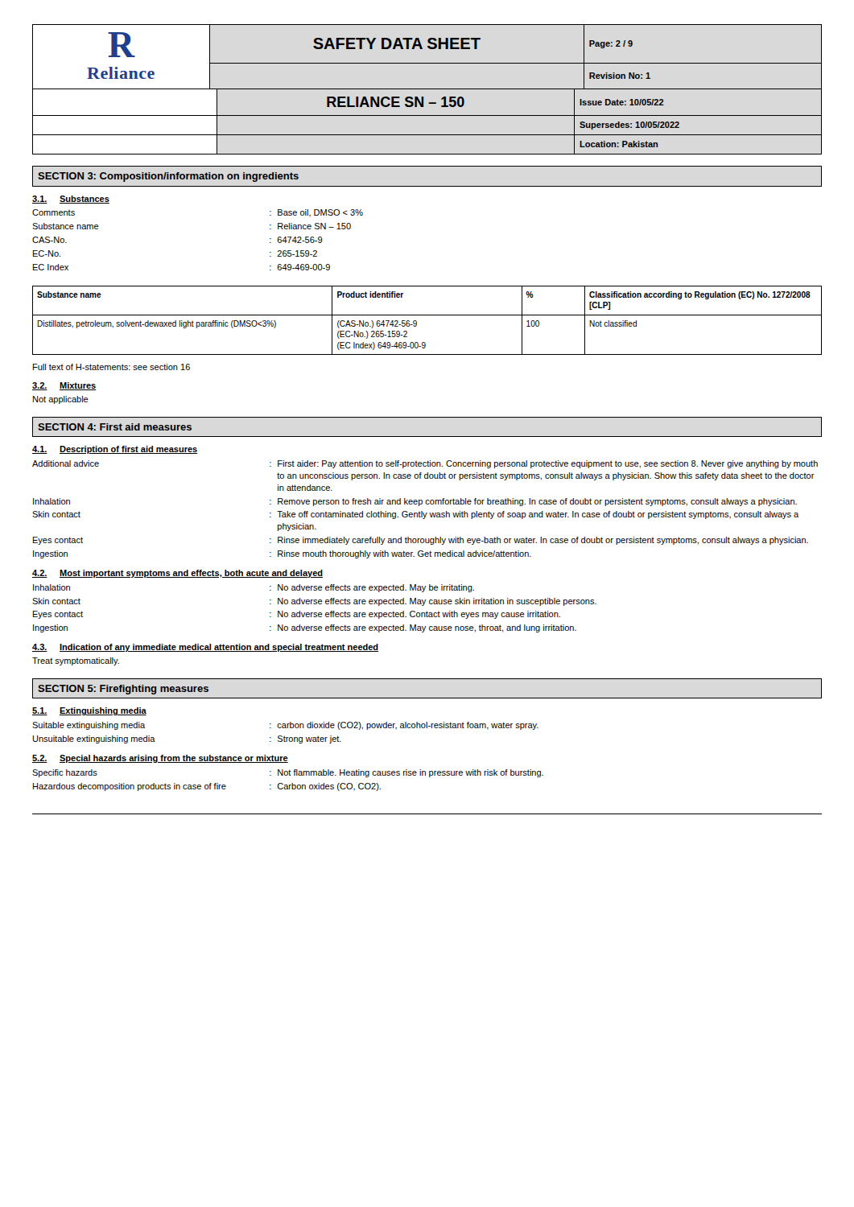| R Reliance | SAFETY DATA SHEET | Page: 2 / 9 |
| | Revision No: 1 |
| | RELIANCE SN – 150 | Issue Date: 10/05/22 |
| | | Supersedes: 10/05/2022 |
| | | Location: Pakistan |
SECTION 3: Composition/information on ingredients
3.1. Substances
| Comments | : | Base oil, DMSO < 3% |
| Substance name | : | Reliance SN – 150 |
| CAS-No. | : | 64742-56-9 |
| EC-No. | : | 265-159-2 |
| EC Index | : | 649-469-00-9 |
| Substance name | Product identifier | % | Classification according to Regulation (EC) No. 1272/2008 [CLP] |
| --- | --- | --- | --- |
| Distillates, petroleum, solvent-dewaxed light paraffinic (DMSO<3%) | (CAS-No.) 64742-56-9 (EC-No.) 265-159-2 (EC Index) 649-469-00-9 | 100 | Not classified |
Full text of H-statements: see section 16
3.2. Mixtures
Not applicable
SECTION 4: First aid measures
4.1. Description of first aid measures
| Additional advice | : | First aider: Pay attention to self-protection. Concerning personal protective equipment to use, see section 8. Never give anything by mouth to an unconscious person. In case of doubt or persistent symptoms, consult always a physician. Show this safety data sheet to the doctor in attendance. |
| Inhalation | : | Remove person to fresh air and keep comfortable for breathing. In case of doubt or persistent symptoms, consult always a physician. |
| Skin contact | : | Take off contaminated clothing. Gently wash with plenty of soap and water. In case of doubt or persistent symptoms, consult always a physician. |
| Eyes contact | : | Rinse immediately carefully and thoroughly with eye-bath or water. In case of doubt or persistent symptoms, consult always a physician. |
| Ingestion | : | Rinse mouth thoroughly with water. Get medical advice/attention. |
4.2. Most important symptoms and effects, both acute and delayed
| Inhalation | : | No adverse effects are expected. May be irritating. |
| Skin contact | : | No adverse effects are expected. May cause skin irritation in susceptible persons. |
| Eyes contact | : | No adverse effects are expected. Contact with eyes may cause irritation. |
| Ingestion | : | No adverse effects are expected. May cause nose, throat, and lung irritation. |
4.3. Indication of any immediate medical attention and special treatment needed
Treat symptomatically.
SECTION 5: Firefighting measures
5.1. Extinguishing media
| Suitable extinguishing media | : | carbon dioxide (CO2), powder, alcohol-resistant foam, water spray. |
| Unsuitable extinguishing media | : | Strong water jet. |
5.2. Special hazards arising from the substance or mixture
| Specific hazards | : | Not flammable. Heating causes rise in pressure with risk of bursting. |
| Hazardous decomposition products in case of fire | : | Carbon oxides (CO, CO2). |